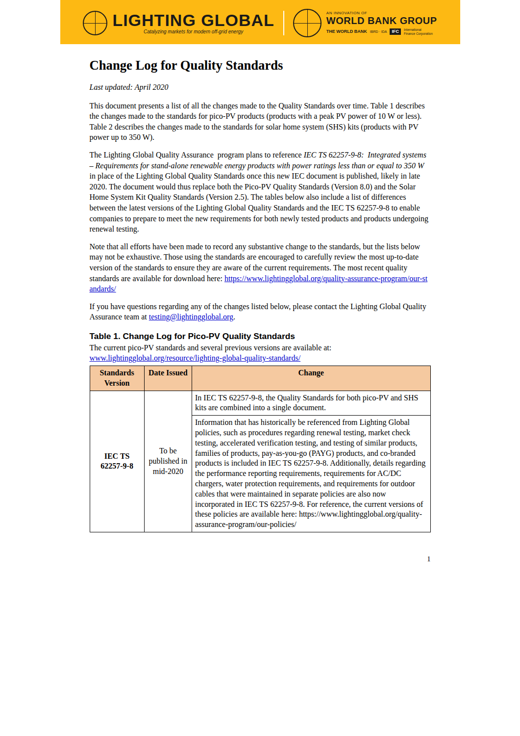LIGHTING GLOBAL
Catalyzing markets for modern off-grid energy
AN INNOVATION OF
WORLD BANK GROUP
THE WORLD BANK IBRD · IDA IFC International
Finance Corporation
Change Log for Quality Standards
Last updated: April 2020
This document presents a list of all the changes made to the Quality Standards over time. Table 1 describes the changes made to the standards for pico-PV products (products with a peak PV power of 10 W or less). Table 2 describes the changes made to the standards for solar home system (SHS) kits (products with PV power up to 350 W).
The Lighting Global Quality Assurance program plans to reference IEC TS 62257-9-8: Integrated systems – Requirements for stand-alone renewable energy products with power ratings less than or equal to 350 W in place of the Lighting Global Quality Standards once this new IEC document is published, likely in late 2020. The document would thus replace both the Pico-PV Quality Standards (Version 8.0) and the Solar Home System Kit Quality Standards (Version 2.5). The tables below also include a list of differences between the latest versions of the Lighting Global Quality Standards and the IEC TS 62257-9-8 to enable companies to prepare to meet the new requirements for both newly tested products and products undergoing renewal testing.
Note that all efforts have been made to record any substantive change to the standards, but the lists below may not be exhaustive. Those using the standards are encouraged to carefully review the most up-to-date version of the standards to ensure they are aware of the current requirements. The most recent quality standards are available for download here: https://www.lightingglobal.org/quality-assurance-program/our-standards/
If you have questions regarding any of the changes listed below, please contact the Lighting Global Quality Assurance team at testing@lightingglobal.org.
Table 1. Change Log for Pico-PV Quality Standards
The current pico-PV standards and several previous versions are available at:
www.lightingglobal.org/resource/lighting-global-quality-standards/
| Standards Version | Date Issued | Change |
| --- | --- | --- |
| IEC TS 62257-9-8 | To be published in mid-2020 | In IEC TS 62257-9-8, the Quality Standards for both pico-PV and SHS kits are combined into a single document. |
| Information that has historically be referenced from Lighting Global policies, such as procedures regarding renewal testing, market check testing, accelerated verification testing, and testing of similar products, families of products, pay-as-you-go (PAYG) products, and co-branded products is included in IEC TS 62257-9-8. Additionally, details regarding the performance reporting requirements, requirements for AC/DC chargers, water protection requirements, and requirements for outdoor cables that were maintained in separate policies are also now incorporated in IEC TS 62257-9-8. For reference, the current versions of these policies are available here: https://www.lightingglobal.org/quality-assurance-program/our-policies/ |
1